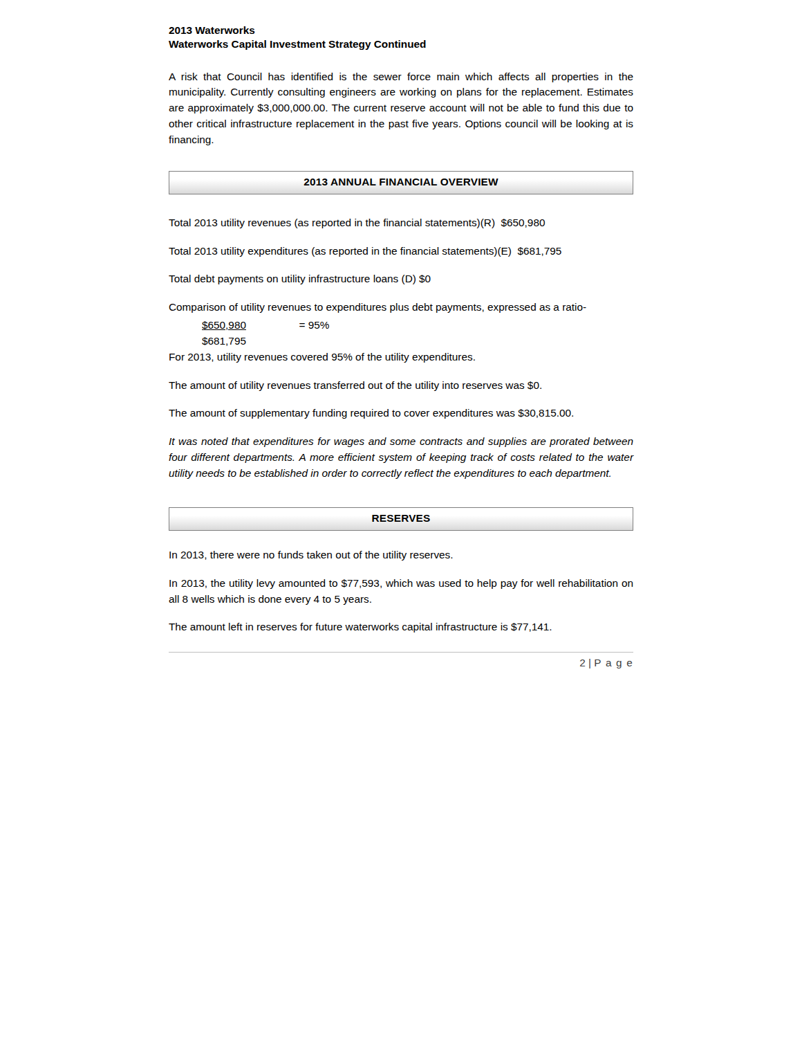2013 Waterworks
Waterworks Capital Investment Strategy Continued
A risk that Council has identified is the sewer force main which affects all properties in the municipality. Currently consulting engineers are working on plans for the replacement. Estimates are approximately $3,000,000.00. The current reserve account will not be able to fund this due to other critical infrastructure replacement in the past five years. Options council will be looking at is financing.
2013 ANNUAL FINANCIAL OVERVIEW
Total 2013 utility revenues (as reported in the financial statements)(R) $650,980
Total 2013 utility expenditures (as reported in the financial statements)(E) $681,795
Total debt payments on utility infrastructure loans (D) $0
Comparison of utility revenues to expenditures plus debt payments, expressed as a ratio-
$650,980 = 95%
$681,795
For 2013, utility revenues covered 95% of the utility expenditures.
The amount of utility revenues transferred out of the utility into reserves was $0.
The amount of supplementary funding required to cover expenditures was $30,815.00.
It was noted that expenditures for wages and some contracts and supplies are prorated between four different departments. A more efficient system of keeping track of costs related to the water utility needs to be established in order to correctly reflect the expenditures to each department.
RESERVES
In 2013, there were no funds taken out of the utility reserves.
In 2013, the utility levy amounted to $77,593, which was used to help pay for well rehabilitation on all 8 wells which is done every 4 to 5 years.
The amount left in reserves for future waterworks capital infrastructure is $77,141.
2 | P a g e